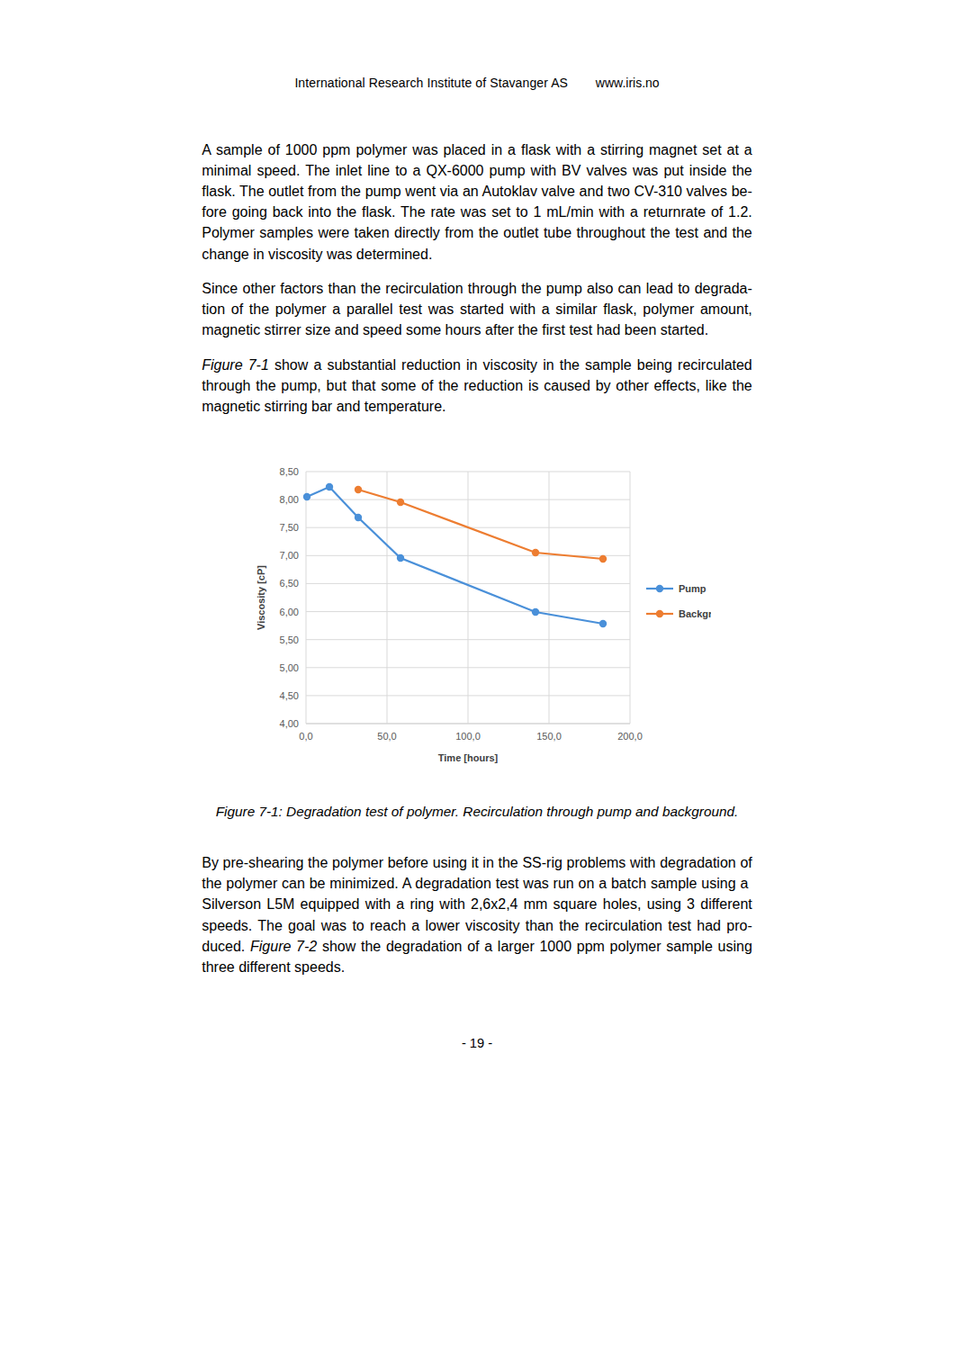International Research Institute of Stavanger AS www.iris.no
A sample of 1000 ppm polymer was placed in a flask with a stirring magnet set at a minimal speed. The inlet line to a QX-6000 pump with BV valves was put inside the flask. The outlet from the pump went via an Autoklav valve and two CV-310 valves before going back into the flask. The rate was set to 1 mL/min with a returnrate of 1.2. Polymer samples were taken directly from the outlet tube throughout the test and the change in viscosity was determined.
Since other factors than the recirculation through the pump also can lead to degradation of the polymer a parallel test was started with a similar flask, polymer amount, magnetic stirrer size and speed some hours after the first test had been started.
Figure 7-1 show a substantial reduction in viscosity in the sample being recirculated through the pump, but that some of the reduction is caused by other effects, like the magnetic stirring bar and temperature.
8,50 8,00 7,50 7,00 6,50 6,00 5,50 5,00 4,50 4,00 0,0 50,0 100,0 150,0 200,0 Time [hours] Viscosity [cP] Pump Background
Figure 7-1: Degradation test of polymer. Recirculation through pump and background.
By pre-shearing the polymer before using it in the SS-rig problems with degradation of the polymer can be minimized. A degradation test was run on a batch sample using a Silverson L5M equipped with a ring with 2,6x2,4 mm square holes, using 3 different speeds. The goal was to reach a lower viscosity than the recirculation test had produced. Figure 7-2 show the degradation of a larger 1000 ppm polymer sample using three different speeds.
- 19 -